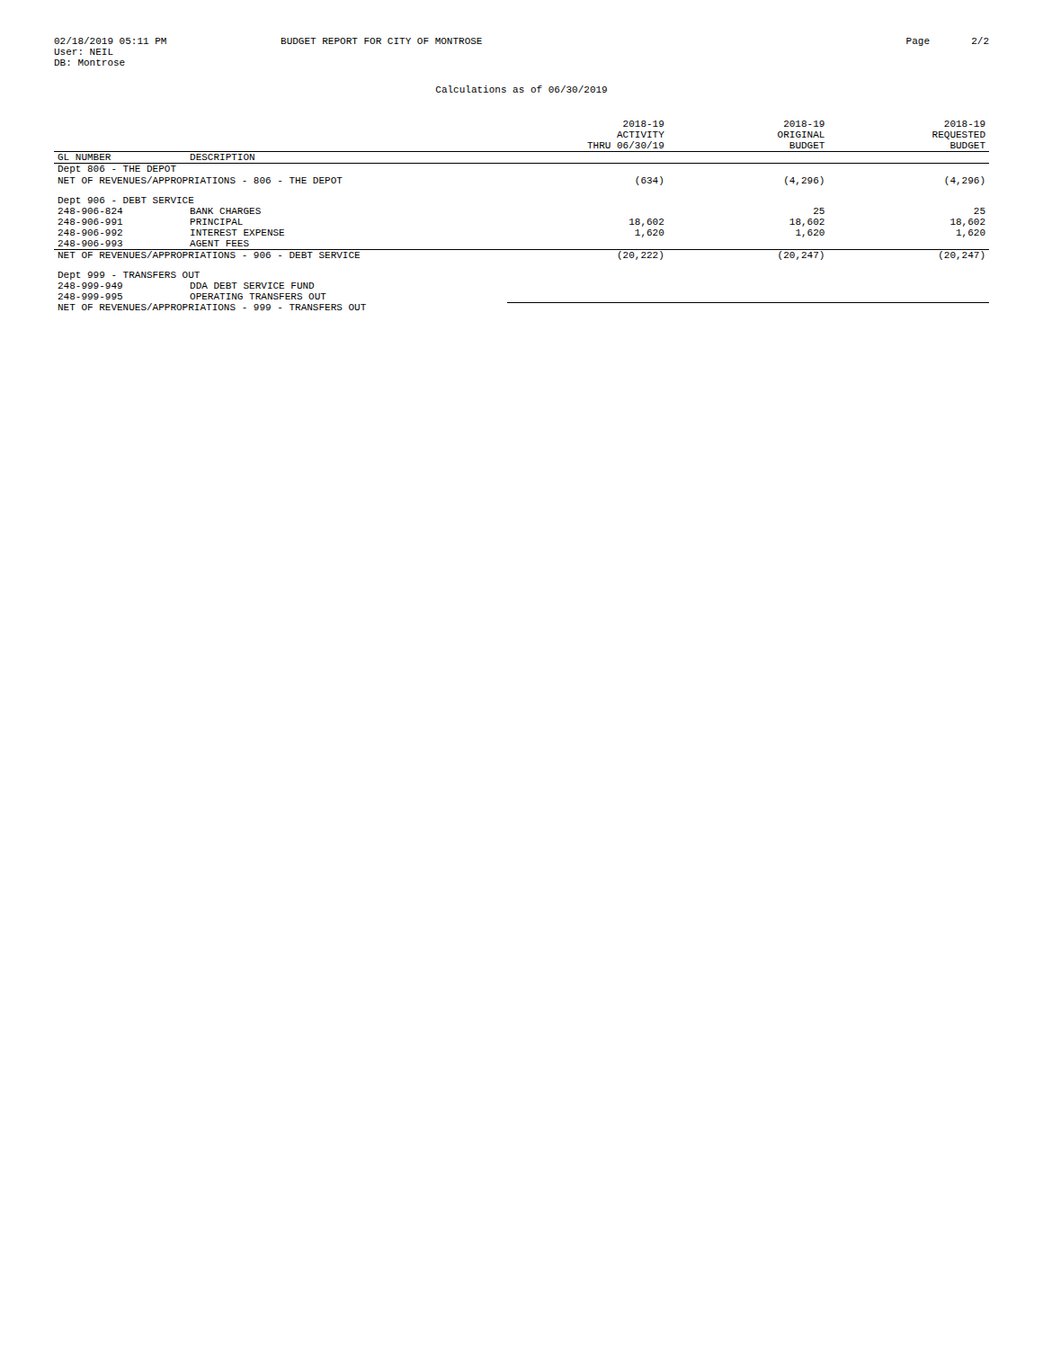02/18/2019 05:11 PM
User: NEIL
DB: Montrose
BUDGET REPORT FOR CITY OF MONTROSE
Page 2/2
Calculations as of 06/30/2019
| | | 2018-19 ACTIVITY THRU 06/30/19 | 2018-19 ORIGINAL BUDGET | 2018-19 REQUESTED BUDGET |
| --- | --- | --- | --- | --- |
| GL NUMBER | DESCRIPTION | | | |
| Dept 806 - THE DEPOT |
| NET OF REVENUES/APPROPRIATIONS - 806 - THE DEPOT | (634) | (4,296) | (4,296) |
| Dept 906 - DEBT SERVICE |
| 248-906-824 | BANK CHARGES | | 25 | 25 |
| 248-906-991 | PRINCIPAL | 18,602 | 18,602 | 18,602 |
| 248-906-992 | INTEREST EXPENSE | 1,620 | 1,620 | 1,620 |
| 248-906-993 | AGENT FEES | | | |
| NET OF REVENUES/APPROPRIATIONS - 906 - DEBT SERVICE | (20,222) | (20,247) | (20,247) |
| Dept 999 - TRANSFERS OUT |
| 248-999-949 | DDA DEBT SERVICE FUND | | | |
| 248-999-995 | OPERATING TRANSFERS OUT | | | |
| NET OF REVENUES/APPROPRIATIONS - 999 - TRANSFERS OUT | | | |